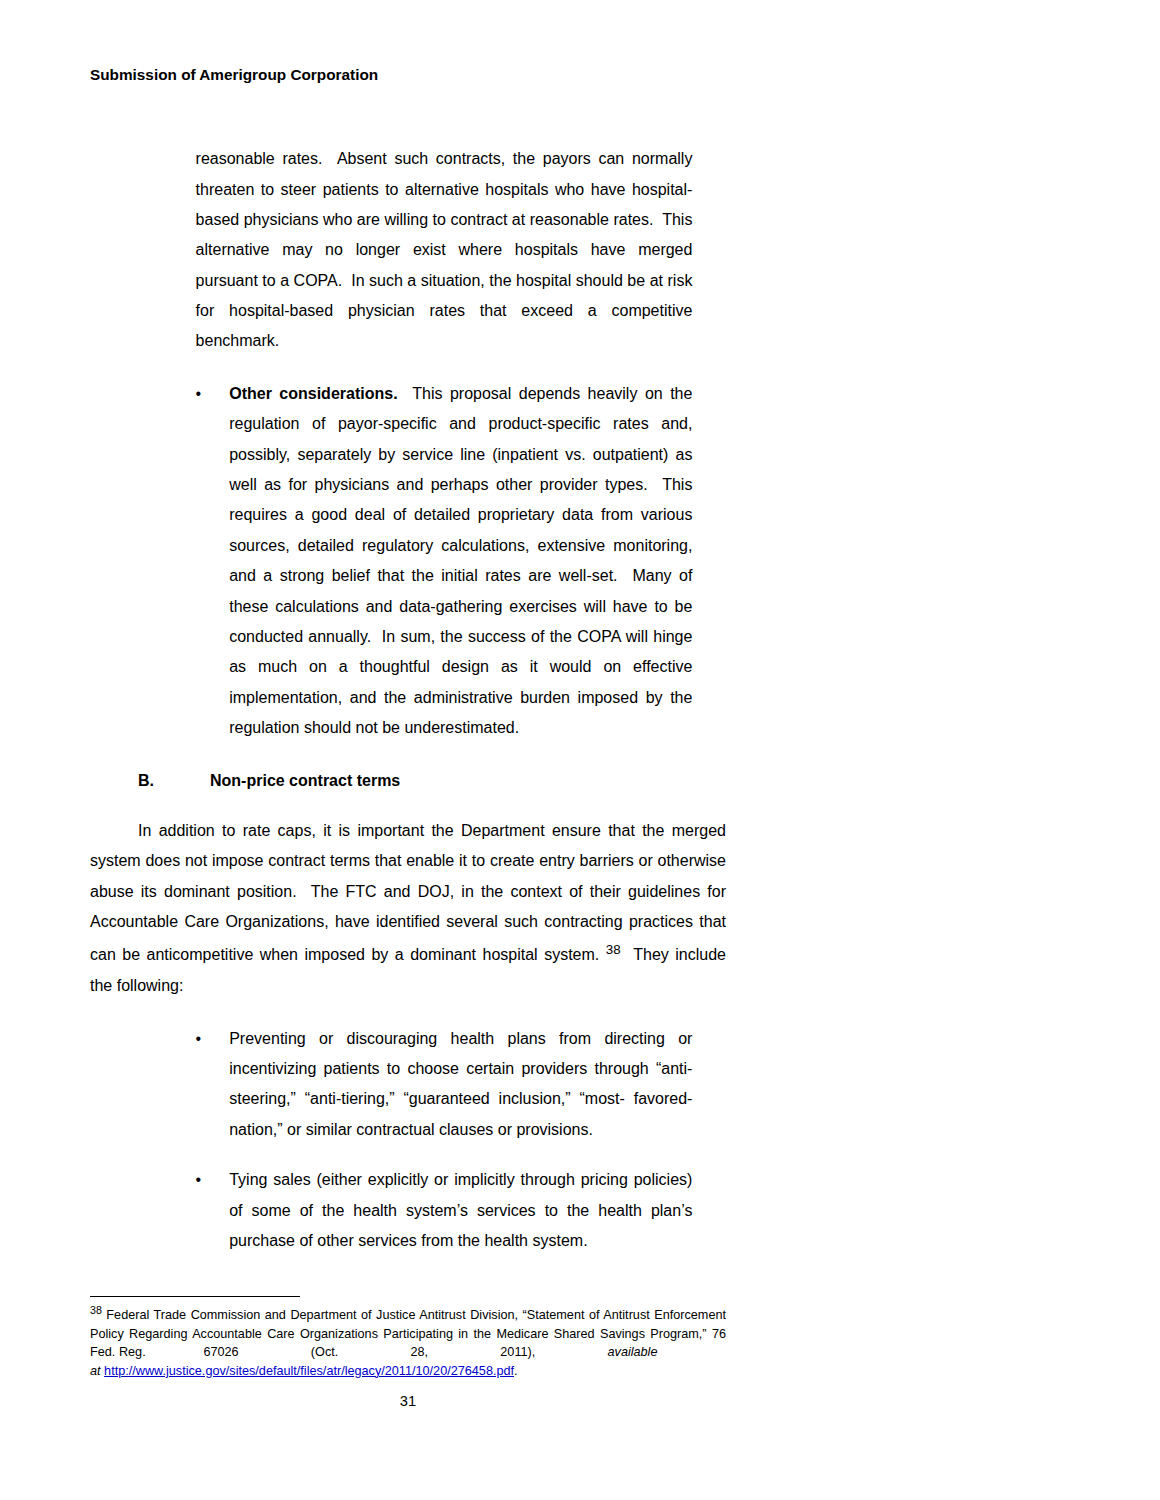Submission of Amerigroup Corporation
reasonable rates. Absent such contracts, the payors can normally threaten to steer patients to alternative hospitals who have hospital-based physicians who are willing to contract at reasonable rates. This alternative may no longer exist where hospitals have merged pursuant to a COPA. In such a situation, the hospital should be at risk for hospital-based physician rates that exceed a competitive benchmark.
Other considerations. This proposal depends heavily on the regulation of payor-specific and product-specific rates and, possibly, separately by service line (inpatient vs. outpatient) as well as for physicians and perhaps other provider types. This requires a good deal of detailed proprietary data from various sources, detailed regulatory calculations, extensive monitoring, and a strong belief that the initial rates are well-set. Many of these calculations and data-gathering exercises will have to be conducted annually. In sum, the success of the COPA will hinge as much on a thoughtful design as it would on effective implementation, and the administrative burden imposed by the regulation should not be underestimated.
B. Non-price contract terms
In addition to rate caps, it is important the Department ensure that the merged system does not impose contract terms that enable it to create entry barriers or otherwise abuse its dominant position. The FTC and DOJ, in the context of their guidelines for Accountable Care Organizations, have identified several such contracting practices that can be anticompetitive when imposed by a dominant hospital system. 38 They include the following:
Preventing or discouraging health plans from directing or incentivizing patients to choose certain providers through “anti-steering,” “anti-tiering,” “guaranteed inclusion,” “most- favored-nation,” or similar contractual clauses or provisions.
Tying sales (either explicitly or implicitly through pricing policies) of some of the health system’s services to the health plan’s purchase of other services from the health system.
38 Federal Trade Commission and Department of Justice Antitrust Division, “Statement of Antitrust Enforcement Policy Regarding Accountable Care Organizations Participating in the Medicare Shared Savings Program,” 76 Fed. Reg. 67026 (Oct. 28, 2011), available at http://www.justice.gov/sites/default/files/atr/legacy/2011/10/20/276458.pdf.
31